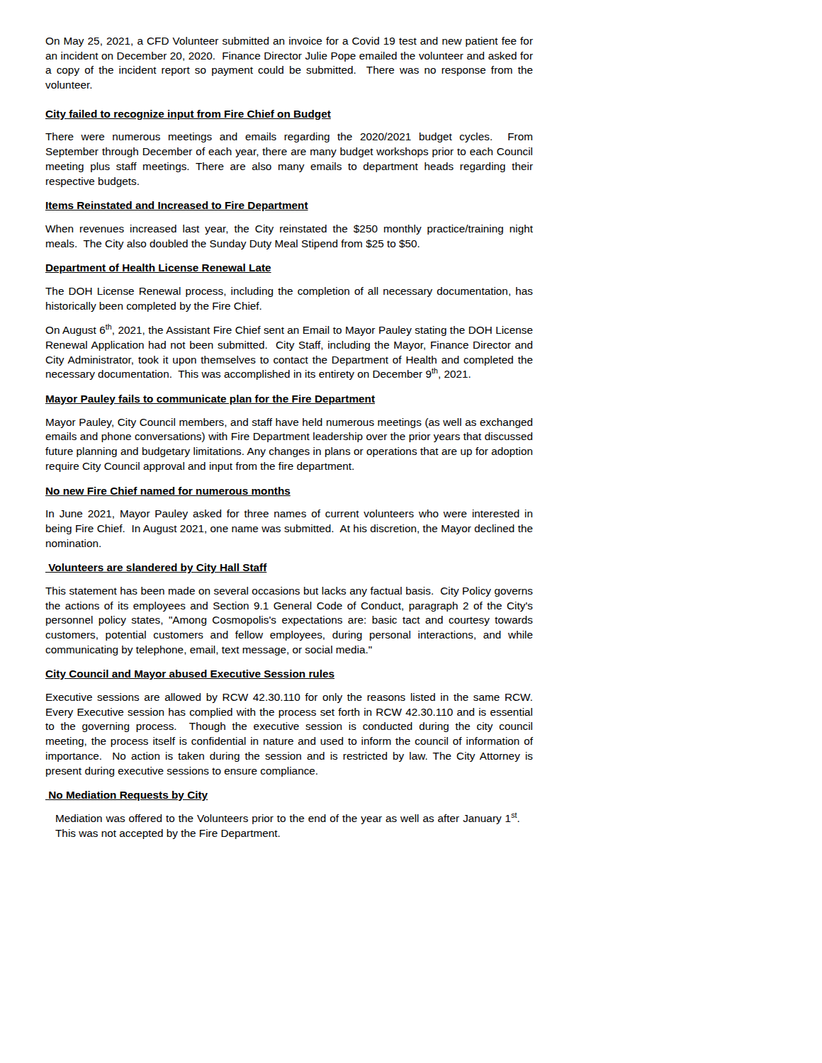On May 25, 2021, a CFD Volunteer submitted an invoice for a Covid 19 test and new patient fee for an incident on December 20, 2020. Finance Director Julie Pope emailed the volunteer and asked for a copy of the incident report so payment could be submitted. There was no response from the volunteer.
City failed to recognize input from Fire Chief on Budget
There were numerous meetings and emails regarding the 2020/2021 budget cycles. From September through December of each year, there are many budget workshops prior to each Council meeting plus staff meetings. There are also many emails to department heads regarding their respective budgets.
Items Reinstated and Increased to Fire Department
When revenues increased last year, the City reinstated the $250 monthly practice/training night meals. The City also doubled the Sunday Duty Meal Stipend from $25 to $50.
Department of Health License Renewal Late
The DOH License Renewal process, including the completion of all necessary documentation, has historically been completed by the Fire Chief.
On August 6th, 2021, the Assistant Fire Chief sent an Email to Mayor Pauley stating the DOH License Renewal Application had not been submitted. City Staff, including the Mayor, Finance Director and City Administrator, took it upon themselves to contact the Department of Health and completed the necessary documentation. This was accomplished in its entirety on December 9th, 2021.
Mayor Pauley fails to communicate plan for the Fire Department
Mayor Pauley, City Council members, and staff have held numerous meetings (as well as exchanged emails and phone conversations) with Fire Department leadership over the prior years that discussed future planning and budgetary limitations. Any changes in plans or operations that are up for adoption require City Council approval and input from the fire department.
No new Fire Chief named for numerous months
In June 2021, Mayor Pauley asked for three names of current volunteers who were interested in being Fire Chief. In August 2021, one name was submitted. At his discretion, the Mayor declined the nomination.
Volunteers are slandered by City Hall Staff
This statement has been made on several occasions but lacks any factual basis. City Policy governs the actions of its employees and Section 9.1 General Code of Conduct, paragraph 2 of the City's personnel policy states, "Among Cosmopolis's expectations are: basic tact and courtesy towards customers, potential customers and fellow employees, during personal interactions, and while communicating by telephone, email, text message, or social media."
City Council and Mayor abused Executive Session rules
Executive sessions are allowed by RCW 42.30.110 for only the reasons listed in the same RCW. Every Executive session has complied with the process set forth in RCW 42.30.110 and is essential to the governing process. Though the executive session is conducted during the city council meeting, the process itself is confidential in nature and used to inform the council of information of importance. No action is taken during the session and is restricted by law. The City Attorney is present during executive sessions to ensure compliance.
No Mediation Requests by City
Mediation was offered to the Volunteers prior to the end of the year as well as after January 1st. This was not accepted by the Fire Department.